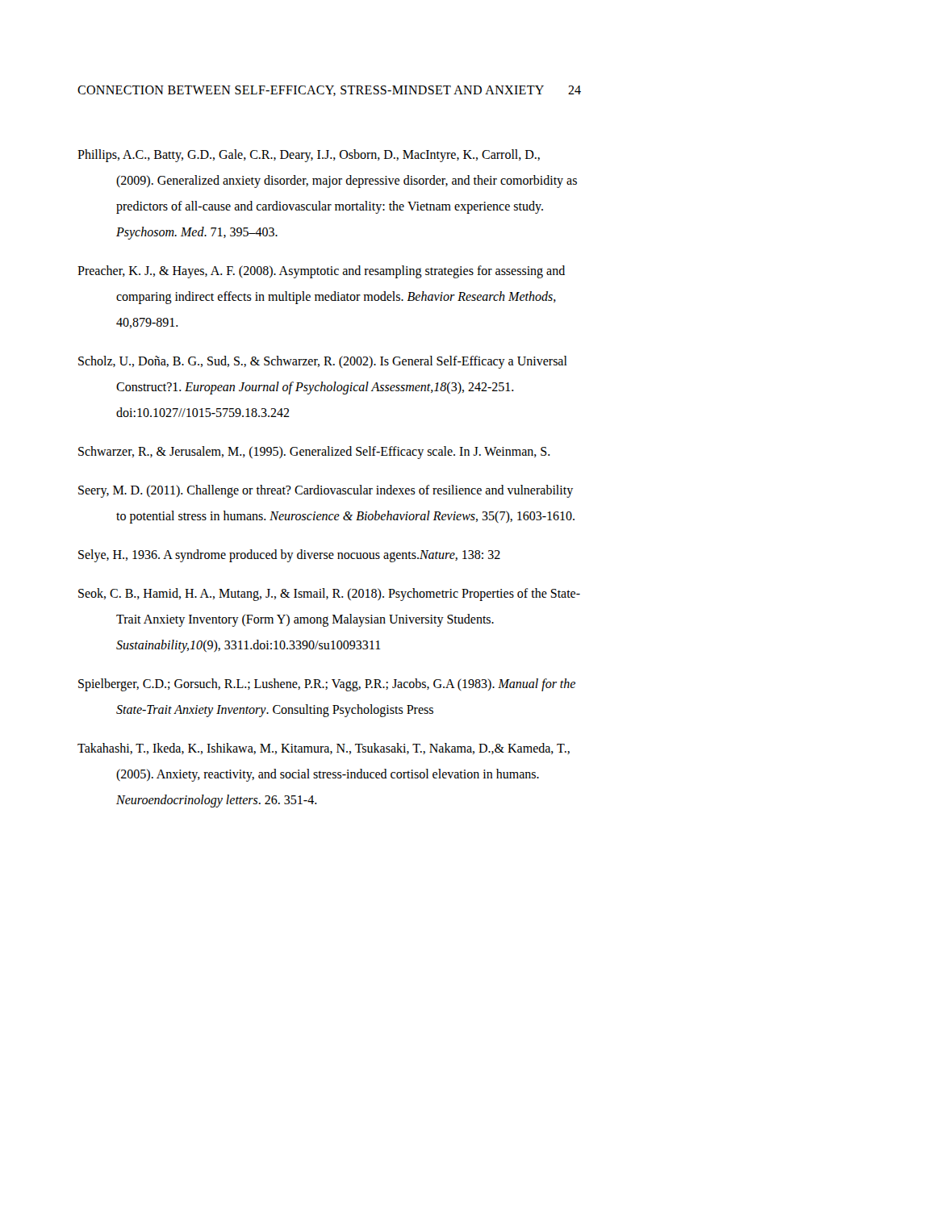Connection between self-efficacy, stress-mindset and anxiety 24
Phillips, A.C., Batty, G.D., Gale, C.R., Deary, I.J., Osborn, D., MacIntyre, K., Carroll, D., (2009). Generalized anxiety disorder, major depressive disorder, and their comorbidity as predictors of all-cause and cardiovascular mortality: the Vietnam experience study. Psychosom. Med. 71, 395–403.
Preacher, K. J., & Hayes, A. F. (2008). Asymptotic and resampling strategies for assessing and comparing indirect effects in multiple mediator models. Behavior Research Methods, 40,879-891.
Scholz, U., Doña, B. G., Sud, S., & Schwarzer, R. (2002). Is General Self-Efficacy a Universal Construct?1. European Journal of Psychological Assessment,18(3), 242-251. doi:10.1027//1015-5759.18.3.242
Schwarzer, R., & Jerusalem, M., (1995). Generalized Self-Efficacy scale. In J. Weinman, S.
Seery, M. D. (2011). Challenge or threat? Cardiovascular indexes of resilience and vulnerability to potential stress in humans. Neuroscience & Biobehavioral Reviews, 35(7), 1603-1610.
Selye, H., 1936. A syndrome produced by diverse nocuous agents.Nature, 138: 32
Seok, C. B., Hamid, H. A., Mutang, J., & Ismail, R. (2018). Psychometric Properties of the State-Trait Anxiety Inventory (Form Y) among Malaysian University Students. Sustainability,10(9), 3311.doi:10.3390/su10093311
Spielberger, C.D.; Gorsuch, R.L.; Lushene, P.R.; Vagg, P.R.; Jacobs, G.A (1983). Manual for the State-Trait Anxiety Inventory. Consulting Psychologists Press
Takahashi, T., Ikeda, K., Ishikawa, M., Kitamura, N., Tsukasaki, T., Nakama, D.,& Kameda, T., (2005). Anxiety, reactivity, and social stress-induced cortisol elevation in humans. Neuroendocrinology letters. 26. 351-4.